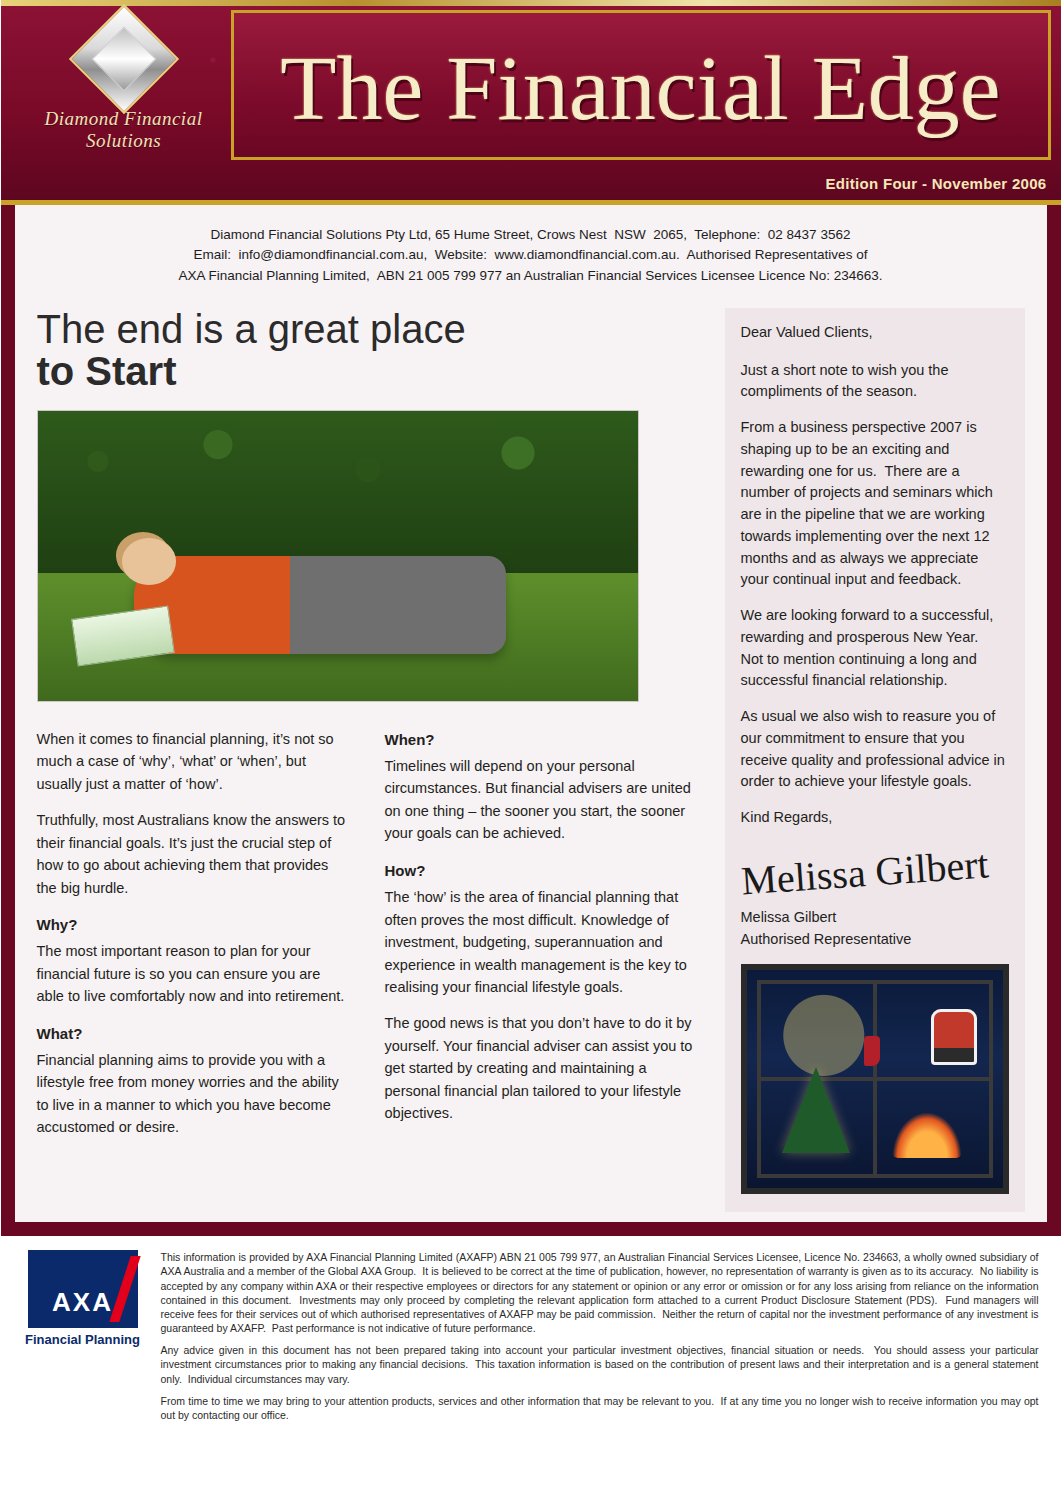Diamond Financial
Solutions
The Financial Edge
Edition Four - November 2006
Diamond Financial Solutions Pty Ltd, 65 Hume Street, Crows Nest NSW 2065, Telephone: 02 8437 3562
Email: info@diamondfinancial.com.au, Website: www.diamondfinancial.com.au. Authorised Representatives of
AXA Financial Planning Limited, ABN 21 005 799 977 an Australian Financial Services Licensee Licence No: 234663.
The end is a great place to Start
When it comes to financial planning, it’s not so much a case of ‘why’, ‘what’ or ‘when’, but usually just a matter of ‘how’.
Truthfully, most Australians know the answers to their financial goals. It’s just the crucial step of how to go about achieving them that provides the big hurdle.
Why?
The most important reason to plan for your financial future is so you can ensure you are able to live comfortably now and into retirement.
What?
Financial planning aims to provide you with a lifestyle free from money worries and the ability to live in a manner to which you have become accustomed or desire.
When?
Timelines will depend on your personal circumstances. But financial advisers are united on one thing – the sooner you start, the sooner your goals can be achieved.
How?
The ‘how’ is the area of financial planning that often proves the most difficult. Knowledge of investment, budgeting, superannuation and experience in wealth management is the key to realising your financial lifestyle goals.
The good news is that you don’t have to do it by yourself. Your financial adviser can assist you to get started by creating and maintaining a personal financial plan tailored to your lifestyle objectives.
Dear Valued Clients,
Just a short note to wish you the compliments of the season.
From a business perspective 2007 is shaping up to be an exciting and rewarding one for us. There are a number of projects and seminars which are in the pipeline that we are working towards implementing over the next 12 months and as always we appreciate your continual input and feedback.
We are looking forward to a successful, rewarding and prosperous New Year. Not to mention continuing a long and successful financial relationship.
As usual we also wish to reasure you of our commitment to ensure that you receive quality and professional advice in order to achieve your lifestyle goals.
Kind Regards,
Melissa Gilbert
Melissa Gilbert
Authorised Representative
AXA
Financial Planning
This information is provided by AXA Financial Planning Limited (AXAFP) ABN 21 005 799 977, an Australian Financial Services Licensee, Licence No. 234663, a wholly owned subsidiary of AXA Australia and a member of the Global AXA Group. It is believed to be correct at the time of publication, however, no representation of warranty is given as to its accuracy. No liability is accepted by any company within AXA or their respective employees or directors for any statement or opinion or any error or omission or for any loss arising from reliance on the information contained in this document. Investments may only proceed by completing the relevant application form attached to a current Product Disclosure Statement (PDS). Fund managers will receive fees for their services out of which authorised representatives of AXAFP may be paid commission. Neither the return of capital nor the investment performance of any investment is guaranteed by AXAFP. Past performance is not indicative of future performance.
Any advice given in this document has not been prepared taking into account your particular investment objectives, financial situation or needs. You should assess your particular investment circumstances prior to making any financial decisions. This taxation information is based on the contribution of present laws and their interpretation and is a general statement only. Individual circumstances may vary.
From time to time we may bring to your attention products, services and other information that may be relevant to you. If at any time you no longer wish to receive information you may opt out by contacting our office.